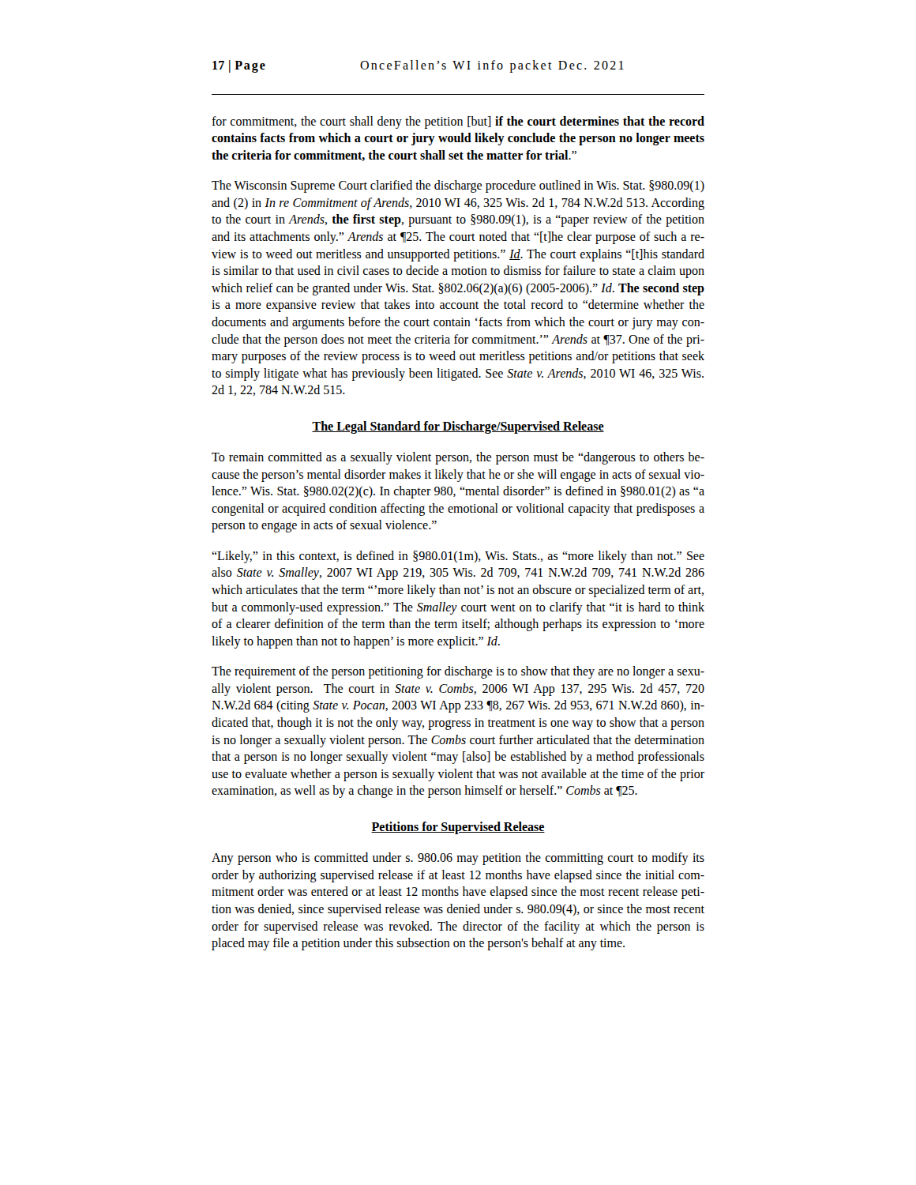17 | Page
OnceFallen’s WI info packet Dec. 2021
for commitment, the court shall deny the petition [but] if the court determines that the record contains facts from which a court or jury would likely conclude the person no longer meets the criteria for commitment, the court shall set the matter for trial.”
The Wisconsin Supreme Court clarified the discharge procedure outlined in Wis. Stat. §980.09(1) and (2) in In re Commitment of Arends, 2010 WI 46, 325 Wis. 2d 1, 784 N.W.2d 513. According to the court in Arends, the first step, pursuant to §980.09(1), is a “paper review of the petition and its attachments only.” Arends at ¶25. The court noted that “[t]he clear purpose of such a review is to weed out meritless and unsupported petitions.” Id. The court explains “[t]his standard is similar to that used in civil cases to decide a motion to dismiss for failure to state a claim upon which relief can be granted under Wis. Stat. §802.06(2)(a)(6) (2005-2006).” Id. The second step is a more expansive review that takes into account the total record to “determine whether the documents and arguments before the court contain ‘facts from which the court or jury may conclude that the person does not meet the criteria for commitment.’” Arends at ¶37. One of the primary purposes of the review process is to weed out meritless petitions and/or petitions that seek to simply litigate what has previously been litigated. See State v. Arends, 2010 WI 46, 325 Wis. 2d 1, 22, 784 N.W.2d 515.
The Legal Standard for Discharge/Supervised Release
To remain committed as a sexually violent person, the person must be “dangerous to others because the person’s mental disorder makes it likely that he or she will engage in acts of sexual violence.” Wis. Stat. §980.02(2)(c). In chapter 980, “mental disorder” is defined in §980.01(2) as “a congenital or acquired condition affecting the emotional or volitional capacity that predisposes a person to engage in acts of sexual violence.”
“Likely,” in this context, is defined in §980.01(1m), Wis. Stats., as “more likely than not.” See also State v. Smalley, 2007 WI App 219, 305 Wis. 2d 709, 741 N.W.2d 709, 741 N.W.2d 286 which articulates that the term “’more likely than not’ is not an obscure or specialized term of art, but a commonly-used expression.” The Smalley court went on to clarify that “it is hard to think of a clearer definition of the term than the term itself; although perhaps its expression to ‘more likely to happen than not to happen’ is more explicit.” Id.
The requirement of the person petitioning for discharge is to show that they are no longer a sexually violent person. The court in State v. Combs, 2006 WI App 137, 295 Wis. 2d 457, 720 N.W.2d 684 (citing State v. Pocan, 2003 WI App 233 ¶8, 267 Wis. 2d 953, 671 N.W.2d 860), indicated that, though it is not the only way, progress in treatment is one way to show that a person is no longer a sexually violent person. The Combs court further articulated that the determination that a person is no longer sexually violent “may [also] be established by a method professionals use to evaluate whether a person is sexually violent that was not available at the time of the prior examination, as well as by a change in the person himself or herself.” Combs at ¶25.
Petitions for Supervised Release
Any person who is committed under s. 980.06 may petition the committing court to modify its order by authorizing supervised release if at least 12 months have elapsed since the initial commitment order was entered or at least 12 months have elapsed since the most recent release petition was denied, since supervised release was denied under s. 980.09(4), or since the most recent order for supervised release was revoked. The director of the facility at which the person is placed may file a petition under this subsection on the person's behalf at any time.